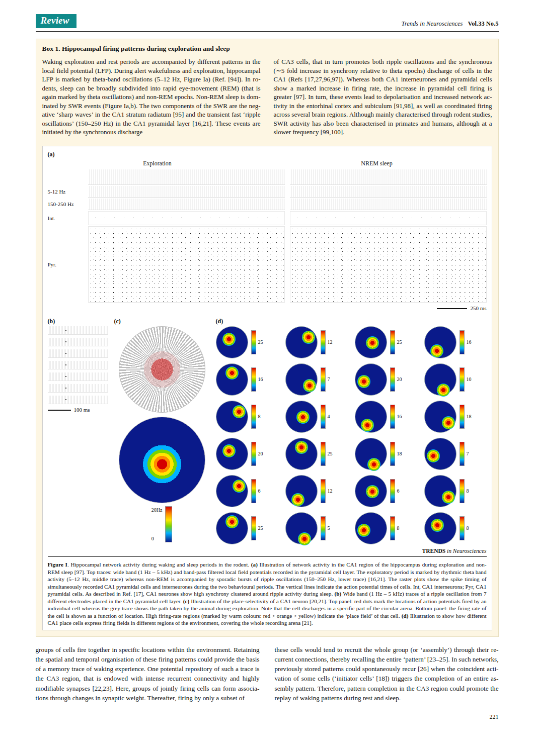Review
Trends in NeurosciencesVol.33 No.5
Box 1. Hippocampal firing patterns during exploration and sleep
Waking exploration and rest periods are accompanied by different patterns in the local field potential (LFP). During alert wakefulness and exploration, hippocampal LFP is marked by theta-band oscillations (5–12 Hz, Figure Ia) (Ref. [94]). In rodents, sleep can be broadly subdivided into rapid eye-movement (REM) (that is again marked by theta oscillations) and non-REM epochs. Non-REM sleep is dominated by SWR events (Figure Ia,b). The two components of the SWR are the negative ‘sharp waves’ in the CA1 stratum radiatum [95] and the transient fast ‘ripple oscillations’ (150–250 Hz) in the CA1 pyramidal layer [16,21]. These events are initiated by the synchronous discharge
of CA3 cells, that in turn promotes both ripple oscillations and the synchronous (∼5 fold increase in synchrony relative to theta epochs) discharge of cells in the CA1 (Refs [17,27,96,97]). Whereas both CA1 interneurones and pyramidal cells show a marked increase in firing rate, the increase in pyramidal cell firing is greater [97]. In turn, these events lead to depolarisation and increased network activity in the entorhinal cortex and subiculum [91,98], as well as coordinated firing across several brain regions. Although mainly characterised through rodent studies, SWR activity has also been characterised in primates and humans, although at a slower frequency [99,100].
(a)
Exploration NREM sleep
5-12 Hz
150-250 Hz
Int.
Pyr.
250 ms
(b)
100 ms
(c)
20Hz 0
(d)
25
12
25
16
16
7
20
10
8
4
16
18
20
25
18
7
6
12
6
8
25
5
8
8
TRENDS in Neurosciences
Figure I. Hippocampal network activity during waking and sleep periods in the rodent. (a) Illustration of network activity in the CA1 region of the hippocampus during exploration and non-REM sleep [97]. Top traces: wide band (1 Hz – 5 kHz) and band-pass filtered local field potentials recorded in the pyramidal cell layer. The exploratory period is marked by rhythmic theta band activity (5–12 Hz, middle trace) whereas non-REM is accompanied by sporadic bursts of ripple oscillations (150–250 Hz, lower trace) [16,21]. The raster plots show the spike timing of simultaneously recorded CA1 pyramidal cells and interneurones during the two behavioural periods. The vertical lines indicate the action potential times of cells. Int, CA1 interneurons; Pyr, CA1 pyramidal cells. As described in Ref. [17], CA1 neurones show high synchrony clustered around ripple activity during sleep. (b) Wide band (1 Hz – 5 kHz) traces of a ripple oscillation from 7 different electrodes placed in the CA1 pyramidal cell layer. (c) Illustration of the place-selectivity of a CA1 neuron [20,21]. Top panel: red dots mark the locations of action potentials fired by an individual cell whereas the grey trace shows the path taken by the animal during exploration. Note that the cell discharges in a specific part of the circular arena. Bottom panel: the firing rate of the cell is shown as a function of location. High firing-rate regions (marked by warm colours: red > orange > yellow) indicate the ‘place field’ of that cell. (d) Illustration to show how different CA1 place cells express firing fields in different regions of the environment, covering the whole recording arena [21].
groups of cells fire together in specific locations within the environment. Retaining the spatial and temporal organisation of these firing patterns could provide the basis of a memory trace of waking experience. One potential repository of such a trace is the CA3 region, that is endowed with intense recurrent connectivity and highly modifiable synapses [22,23]. Here, groups of jointly firing cells can form associations through changes in synaptic weight. Thereafter, firing by only a subset of
these cells would tend to recruit the whole group (or ‘assembly’) through their recurrent connections, thereby recalling the entire ‘pattern’ [23–25]. In such networks, previously stored patterns could spontaneously recur [26] when the coincident activation of some cells (‘initiator cells’ [18]) triggers the completion of an entire assembly pattern. Therefore, pattern completion in the CA3 region could promote the replay of waking patterns during rest and sleep.
221